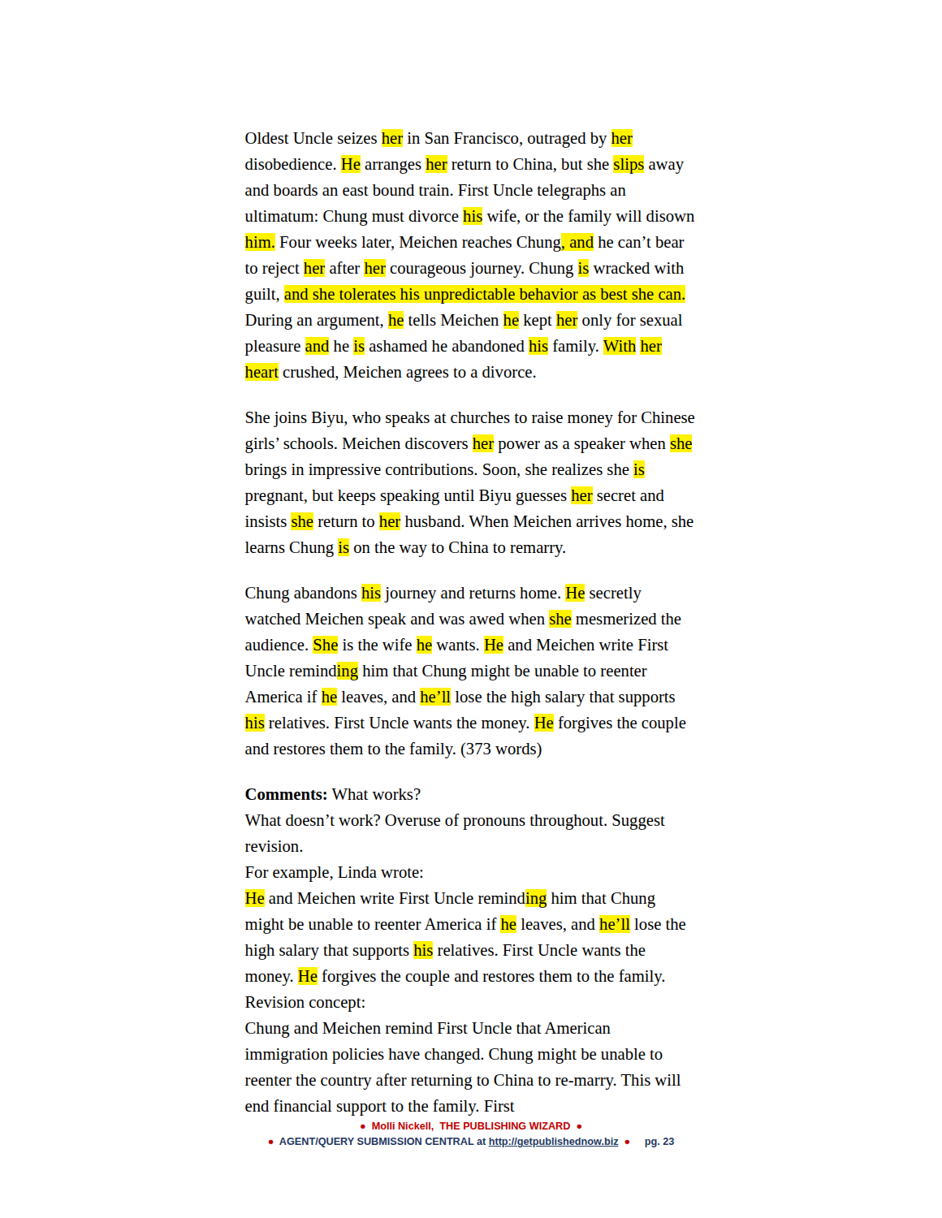Oldest Uncle seizes her in San Francisco, outraged by her disobedience. He arranges her return to China, but she slips away and boards an east bound train. First Uncle telegraphs an ultimatum: Chung must divorce his wife, or the family will disown him. Four weeks later, Meichen reaches Chung, and he can’t bear to reject her after her courageous journey. Chung is wracked with guilt, and she tolerates his unpredictable behavior as best she can. During an argument, he tells Meichen he kept her only for sexual pleasure and he is ashamed he abandoned his family. With her heart crushed, Meichen agrees to a divorce.
She joins Biyu, who speaks at churches to raise money for Chinese girls’ schools. Meichen discovers her power as a speaker when she brings in impressive contributions. Soon, she realizes she is pregnant, but keeps speaking until Biyu guesses her secret and insists she return to her husband. When Meichen arrives home, she learns Chung is on the way to China to remarry.
Chung abandons his journey and returns home. He secretly watched Meichen speak and was awed when she mesmerized the audience. She is the wife he wants. He and Meichen write First Uncle reminding him that Chung might be unable to reenter America if he leaves, and he’ll lose the high salary that supports his relatives. First Uncle wants the money. He forgives the couple and restores them to the family. (373 words)
Comments: What works?
What doesn’t work? Overuse of pronouns throughout. Suggest revision.
For example, Linda wrote:
He and Meichen write First Uncle reminding him that Chung might be unable to reenter America if he leaves, and he’ll lose the high salary that supports his relatives. First Uncle wants the money. He forgives the couple and restores them to the family.
Revision concept:
Chung and Meichen remind First Uncle that American immigration policies have changed. Chung might be unable to reenter the country after returning to China to re-marry. This will end financial support to the family. First
● Molli Nickell, THE PUBLISHING WIZARD ●
● AGENT/QUERY SUBMISSION CENTRAL at http://getpublishednow.biz ● pg. 23